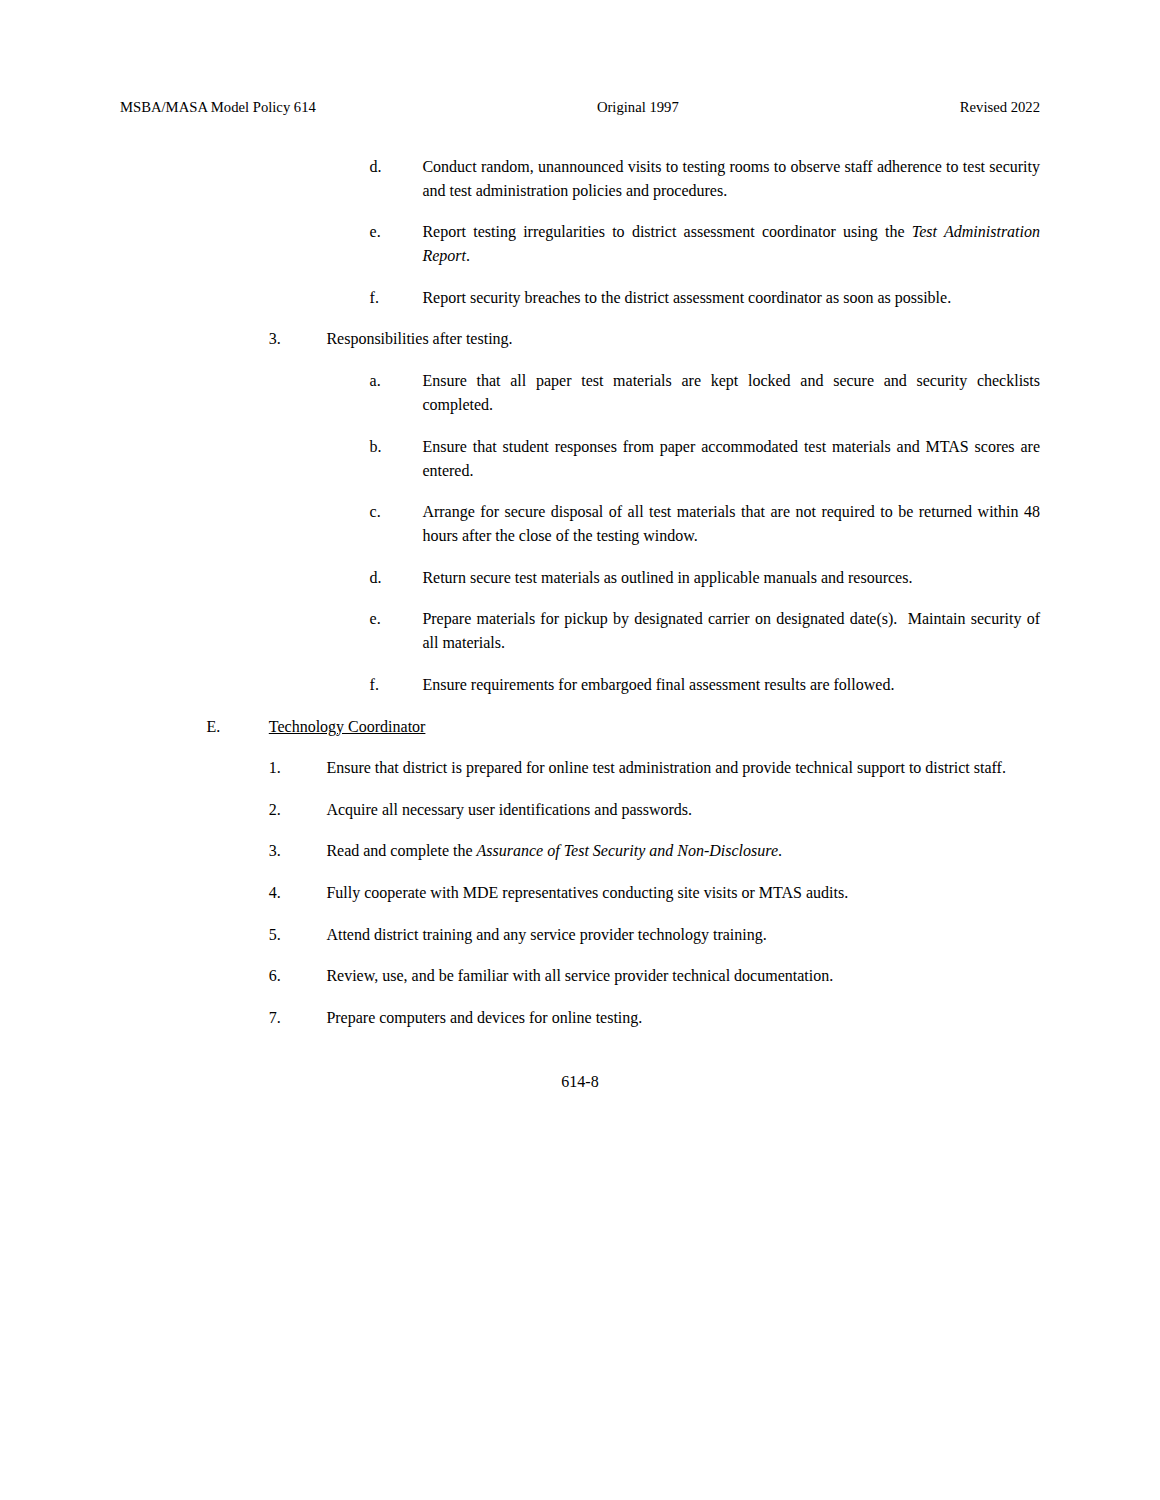MSBA/MASA Model Policy 614 Original 1997 Revised 2022
d. Conduct random, unannounced visits to testing rooms to observe staff adherence to test security and test administration policies and procedures.
e. Report testing irregularities to district assessment coordinator using the Test Administration Report.
f. Report security breaches to the district assessment coordinator as soon as possible.
3. Responsibilities after testing.
a. Ensure that all paper test materials are kept locked and secure and security checklists completed.
b. Ensure that student responses from paper accommodated test materials and MTAS scores are entered.
c. Arrange for secure disposal of all test materials that are not required to be returned within 48 hours after the close of the testing window.
d. Return secure test materials as outlined in applicable manuals and resources.
e. Prepare materials for pickup by designated carrier on designated date(s). Maintain security of all materials.
f. Ensure requirements for embargoed final assessment results are followed.
E. Technology Coordinator
1. Ensure that district is prepared for online test administration and provide technical support to district staff.
2. Acquire all necessary user identifications and passwords.
3. Read and complete the Assurance of Test Security and Non-Disclosure.
4. Fully cooperate with MDE representatives conducting site visits or MTAS audits.
5. Attend district training and any service provider technology training.
6. Review, use, and be familiar with all service provider technical documentation.
7. Prepare computers and devices for online testing.
614-8